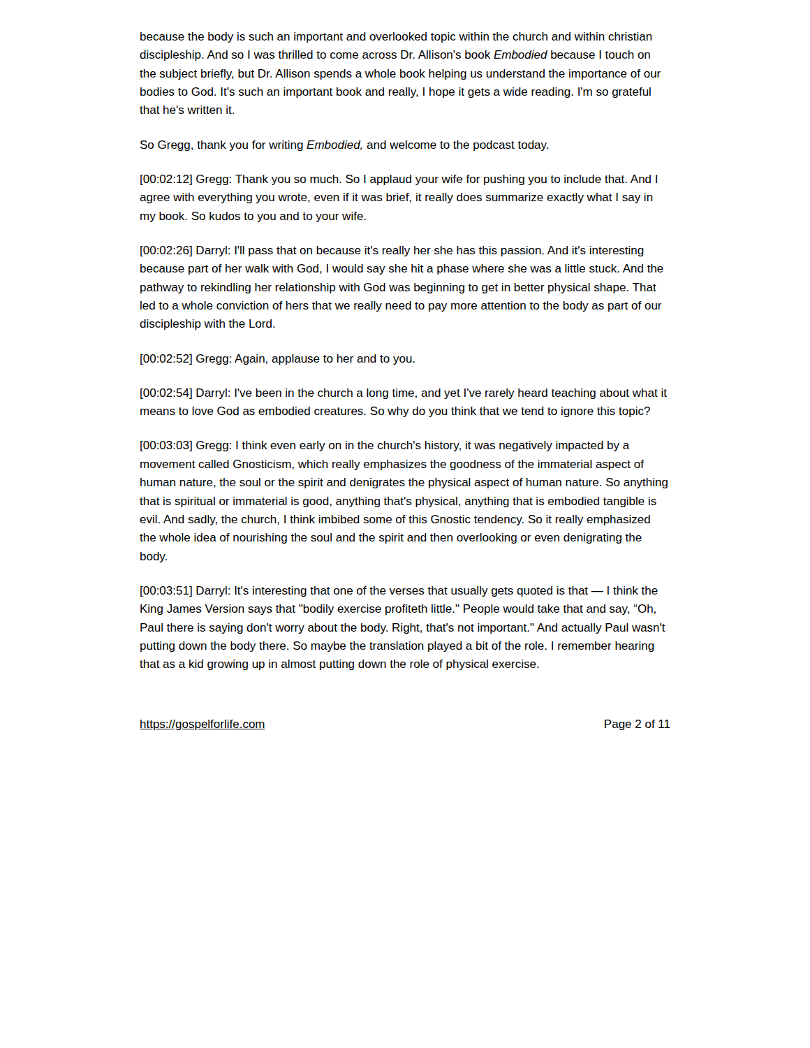because the body is such an important and overlooked topic within the church and within christian discipleship. And so I was thrilled to come across Dr. Allison's book Embodied because I touch on the subject briefly, but Dr. Allison spends a whole book helping us understand the importance of our bodies to God. It's such an important book and really, I hope it gets a wide reading. I'm so grateful that he's written it.
So Gregg, thank you for writing Embodied, and welcome to the podcast today.
[00:02:12] Gregg: Thank you so much. So I applaud your wife for pushing you to include that. And I agree with everything you wrote, even if it was brief, it really does summarize exactly what I say in my book. So kudos to you and to your wife.
[00:02:26] Darryl: I'll pass that on because it's really her she has this passion. And it's interesting because part of her walk with God, I would say she hit a phase where she was a little stuck. And the pathway to rekindling her relationship with God was beginning to get in better physical shape. That led to a whole conviction of hers that we really need to pay more attention to the body as part of our discipleship with the Lord.
[00:02:52] Gregg: Again, applause to her and to you.
[00:02:54] Darryl: I've been in the church a long time, and yet I've rarely heard teaching about what it means to love God as embodied creatures. So why do you think that we tend to ignore this topic?
[00:03:03] Gregg: I think even early on in the church's history, it was negatively impacted by a movement called Gnosticism, which really emphasizes the goodness of the immaterial aspect of human nature, the soul or the spirit and denigrates the physical aspect of human nature. So anything that is spiritual or immaterial is good, anything that's physical, anything that is embodied tangible is evil. And sadly, the church, I think imbibed some of this Gnostic tendency. So it really emphasized the whole idea of nourishing the soul and the spirit and then overlooking or even denigrating the body.
[00:03:51] Darryl: It's interesting that one of the verses that usually gets quoted is that — I think the King James Version says that "bodily exercise profiteth little." People would take that and say, “Oh, Paul there is saying don't worry about the body. Right, that's not important." And actually Paul wasn't putting down the body there. So maybe the translation played a bit of the role. I remember hearing that as a kid growing up in almost putting down the role of physical exercise.
https://gospelforlife.com Page 2 of 11